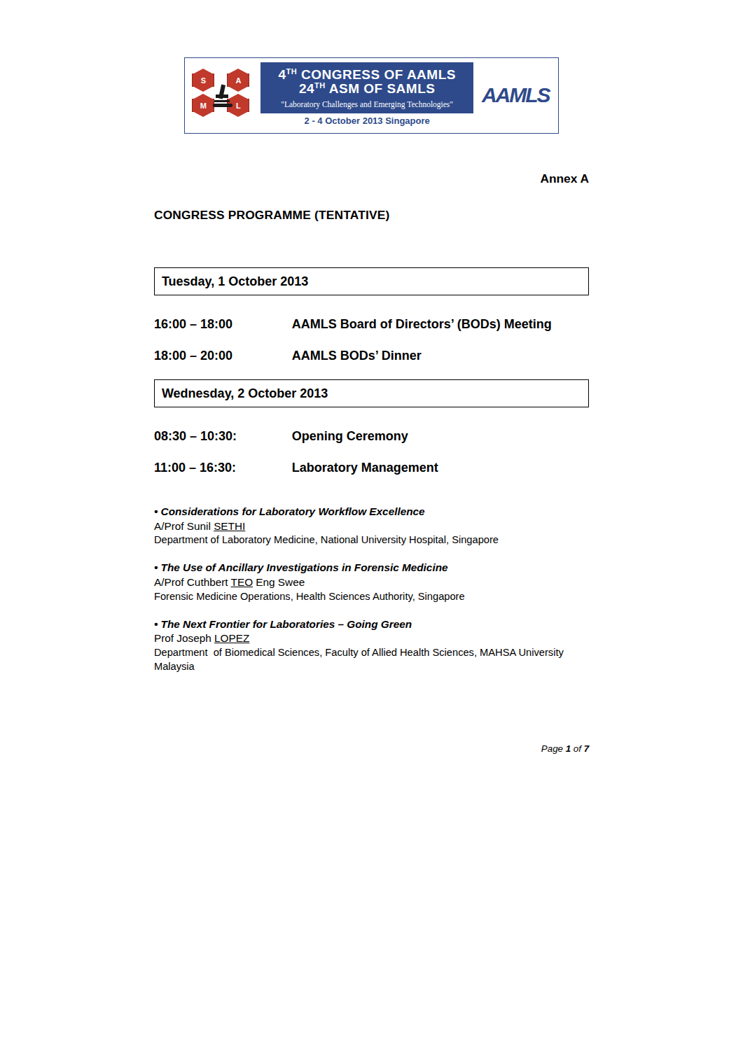S
A
M
L
4TH CONGRESS OF AAMLS
24TH ASM OF SAMLS
"Laboratory Challenges and Emerging Technologies"
2 - 4 October 2013 Singapore
AAMLS
Annex A
CONGRESS PROGRAMME (TENTATIVE)
Tuesday, 1 October 2013
16:00 – 18:00 AAMLS Board of Directors’ (BODs) Meeting
18:00 – 20:00 AAMLS BODs’ Dinner
Wednesday, 2 October 2013
08:30 – 10:30: Opening Ceremony
11:00 – 16:30: Laboratory Management
• Considerations for Laboratory Workflow Excellence
A/Prof Sunil SETHI
Department of Laboratory Medicine, National University Hospital, Singapore
• The Use of Ancillary Investigations in Forensic Medicine
A/Prof Cuthbert TEO Eng Swee
Forensic Medicine Operations, Health Sciences Authority, Singapore
• The Next Frontier for Laboratories – Going Green
Prof Joseph LOPEZ
Department of Biomedical Sciences, Faculty of Allied Health Sciences, MAHSA University Malaysia
Page 1 of 7